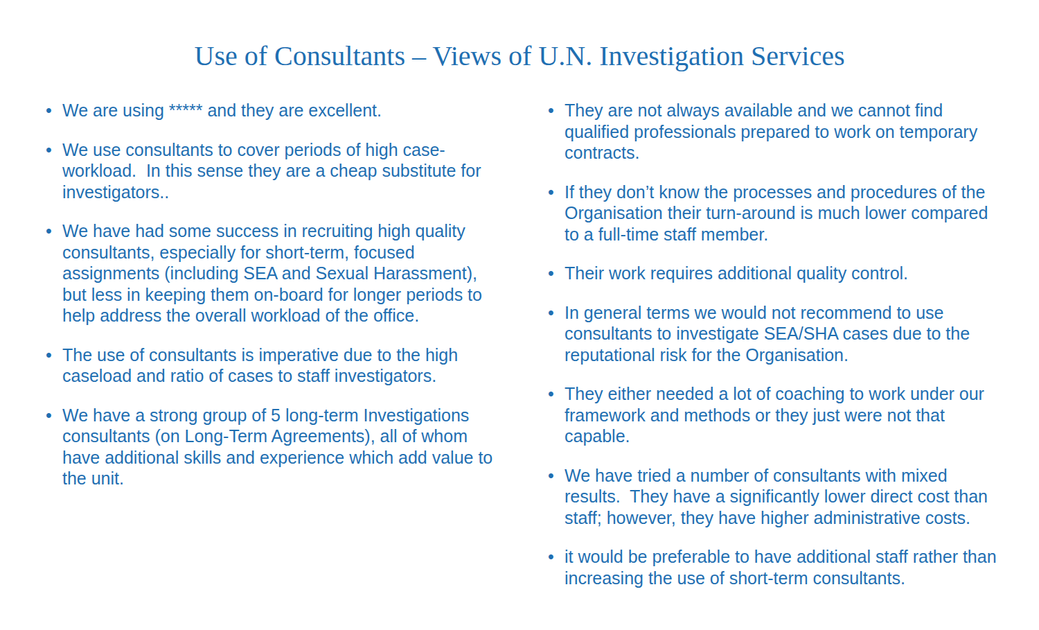Use of Consultants – Views of U.N. Investigation Services
We are using ***** and they are excellent.
We use consultants to cover periods of high case-workload. In this sense they are a cheap substitute for investigators..
We have had some success in recruiting high quality consultants, especially for short-term, focused assignments (including SEA and Sexual Harassment), but less in keeping them on-board for longer periods to help address the overall workload of the office.
The use of consultants is imperative due to the high caseload and ratio of cases to staff investigators.
We have a strong group of 5 long-term Investigations consultants (on Long-Term Agreements), all of whom have additional skills and experience which add value to the unit.
They are not always available and we cannot find qualified professionals prepared to work on temporary contracts.
If they don’t know the processes and procedures of the Organisation their turn-around is much lower compared to a full-time staff member.
Their work requires additional quality control.
In general terms we would not recommend to use consultants to investigate SEA/SHA cases due to the reputational risk for the Organisation.
They either needed a lot of coaching to work under our framework and methods or they just were not that capable.
We have tried a number of consultants with mixed results. They have a significantly lower direct cost than staff; however, they have higher administrative costs.
it would be preferable to have additional staff rather than increasing the use of short-term consultants.